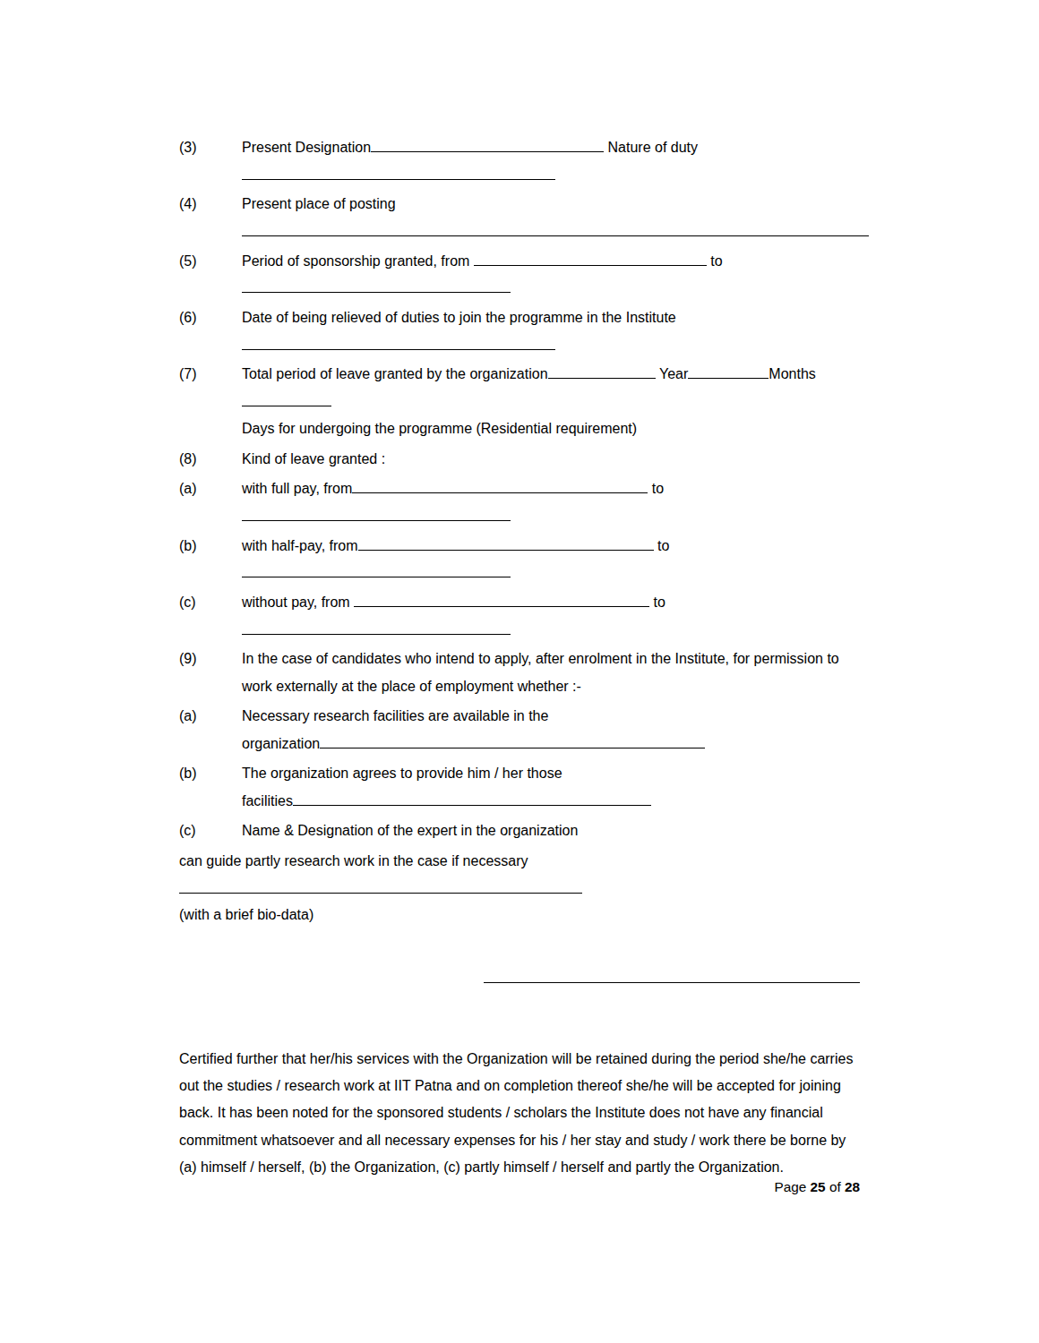(3)
Present Designation Nature of duty
(4)
Present place of posting
(5)
Period of sponsorship granted, from to
(6)
Date of being relieved of duties to join the programme in the Institute
(7)
Total period of leave granted by the organization Year Months
Days for undergoing the programme (Residential requirement)
(8)
Kind of leave granted :
(a)
with full pay, from to
(b)
with half-pay, from to
(c)
without pay, from to
(9)
In the case of candidates who intend to apply, after enrolment in the Institute, for permission to work externally at the place of employment whether :-
(a)
Necessary research facilities are available in the
organization
(b)
The organization agrees to provide him / her those
facilities
(c)
Name & Designation of the expert in the organization
can guide partly research work in the case if necessary
(with a brief bio-data)
Certified further that her/his services with the Organization will be retained during the period she/he carries out the studies / research work at IIT Patna and on completion thereof she/he will be accepted for joining back. It has been noted for the sponsored students / scholars the Institute does not have any financial commitment whatsoever and all necessary expenses for his / her stay and study / work there be borne by (a) himself / herself, (b) the Organization, (c) partly himself / herself and partly the Organization.
Page 25 of 28